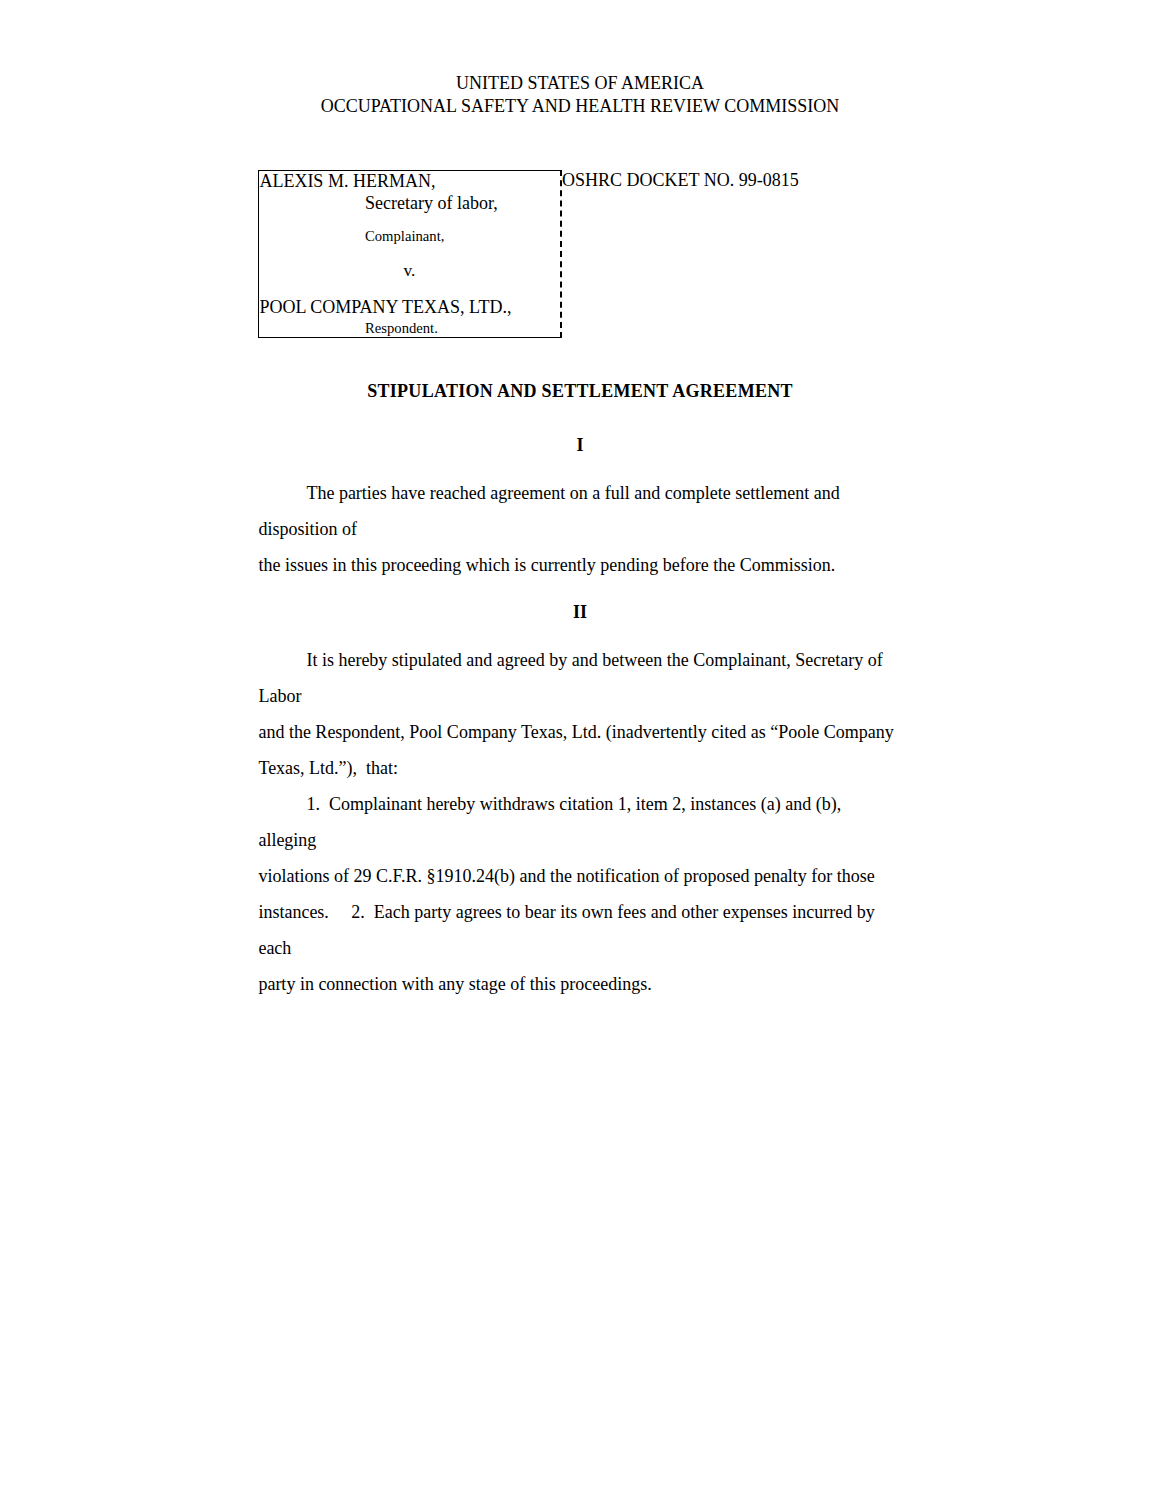UNITED STATES OF AMERICA
OCCUPATIONAL SAFETY AND HEALTH REVIEW COMMISSION
| ALEXIS M. HERMAN, Secretary of labor, Complainant, v. POOL COMPANY TEXAS, LTD., Respondent. | OSHRC DOCKET NO. 99-0815 |
STIPULATION AND SETTLEMENT AGREEMENT
I
The parties have reached agreement on a full and complete settlement and disposition of
the issues in this proceeding which is currently pending before the Commission.
II
It is hereby stipulated and agreed by and between the Complainant, Secretary of Labor
and the Respondent, Pool Company Texas, Ltd. (inadvertently cited as “Poole Company
Texas, Ltd.”), that:
1. Complainant hereby withdraws citation 1, item 2, instances (a) and (b), alleging
violations of 29 C.F.R. §1910.24(b) and the notification of proposed penalty for those
instances. 2. Each party agrees to bear its own fees and other expenses incurred by each
party in connection with any stage of this proceedings.